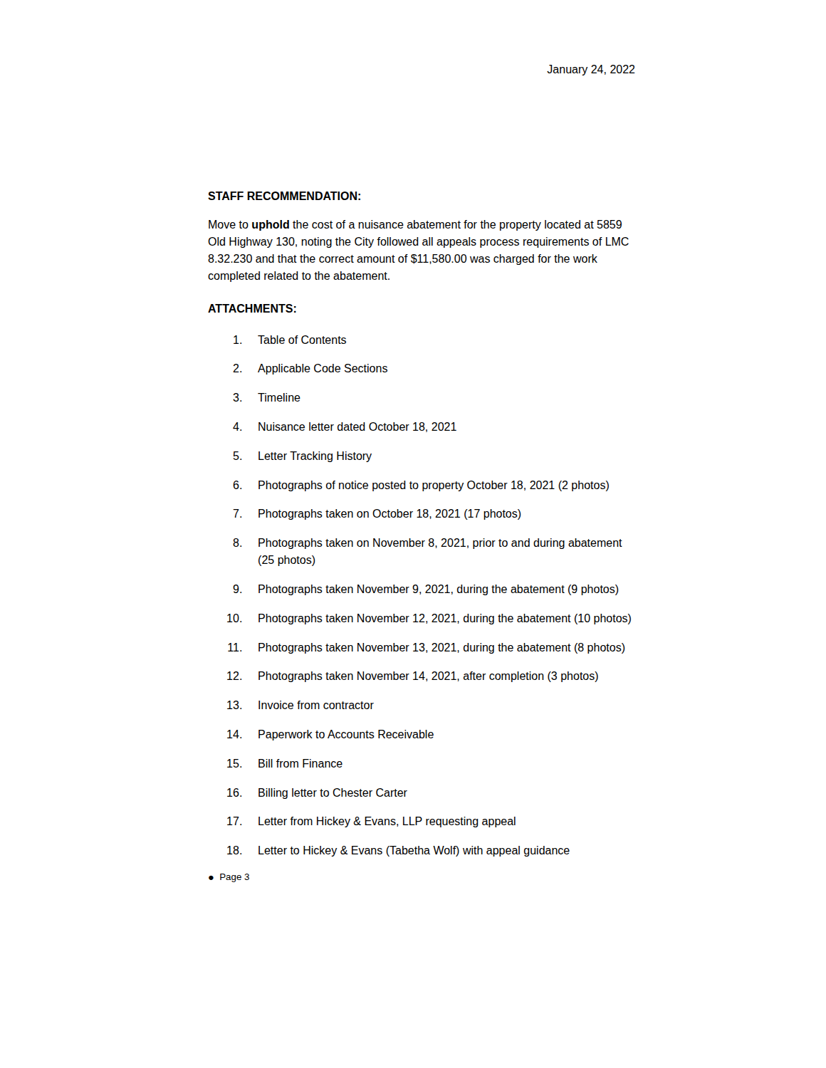January 24, 2022
STAFF RECOMMENDATION:
Move to uphold the cost of a nuisance abatement for the property located at 5859 Old Highway 130, noting the City followed all appeals process requirements of LMC 8.32.230 and that the correct amount of $11,580.00 was charged for the work completed related to the abatement.
ATTACHMENTS:
Table of Contents
Applicable Code Sections
Timeline
Nuisance letter dated October 18, 2021
Letter Tracking History
Photographs of notice posted to property October 18, 2021 (2 photos)
Photographs taken on October 18, 2021 (17 photos)
Photographs taken on November 8, 2021, prior to and during abatement (25 photos)
Photographs taken November 9, 2021, during the abatement (9 photos)
Photographs taken November 12, 2021, during the abatement (10 photos)
Photographs taken November 13, 2021, during the abatement (8 photos)
Photographs taken November 14, 2021, after completion (3 photos)
Invoice from contractor
Paperwork to Accounts Receivable
Bill from Finance
Billing letter to Chester Carter
Letter from Hickey & Evans, LLP requesting appeal
Letter to Hickey & Evans (Tabetha Wolf) with appeal guidance
●Page 3